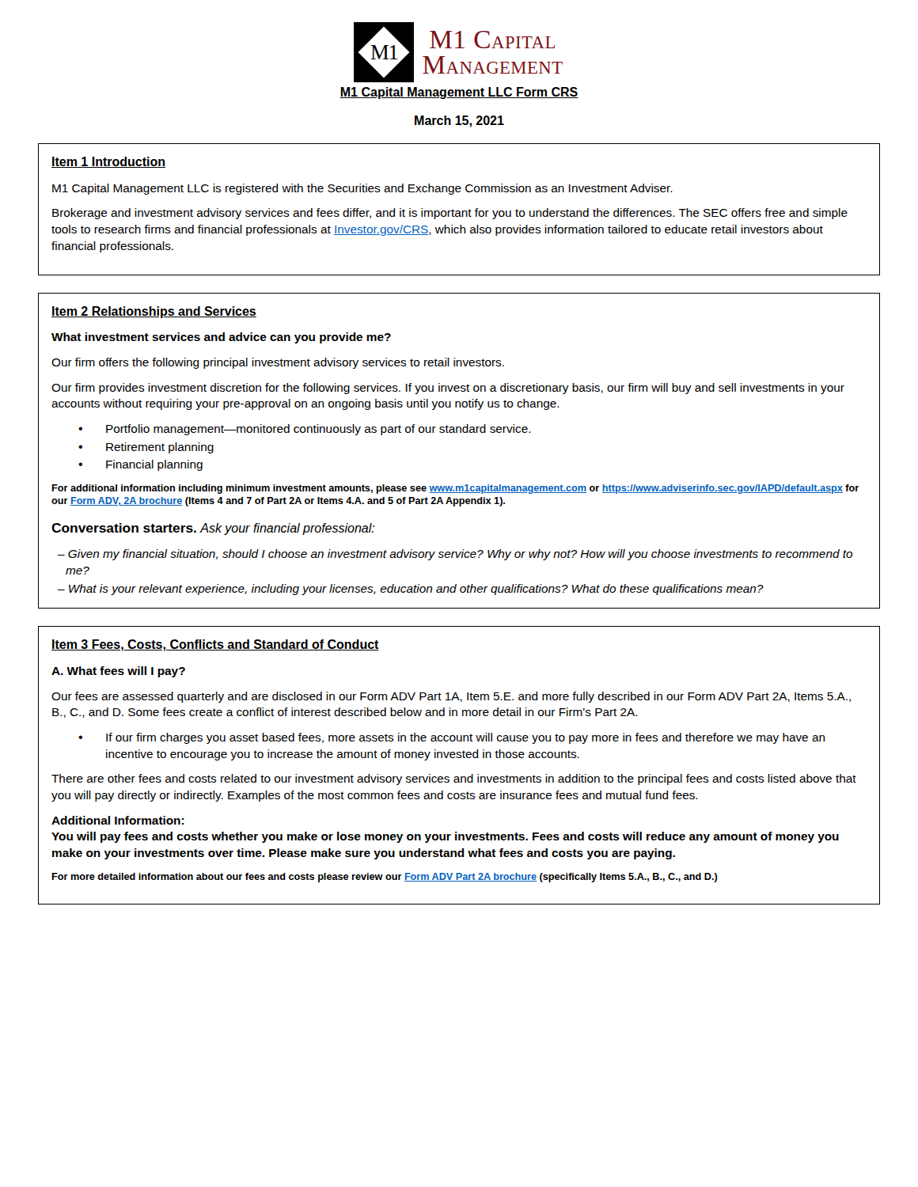| M1 | M1 C APITAL M ANAGEMENT |
M1 Capital Management LLC Form CRS
March 15, 2021
Item 1 Introduction
M1 Capital Management LLC is registered with the Securities and Exchange Commission as an Investment Adviser.
Brokerage and investment advisory services and fees differ, and it is important for you to understand the differences. The SEC offers free and simple tools to research firms and financial professionals at Investor.gov/CRS, which also provides information tailored to educate retail investors about financial professionals.
Item 2 Relationships and Services
What investment services and advice can you provide me?
Our firm offers the following principal investment advisory services to retail investors.
Our firm provides investment discretion for the following services. If you invest on a discretionary basis, our firm will buy and sell investments in your accounts without requiring your pre-approval on an ongoing basis until you notify us to change.
Portfolio management—monitored continuously as part of our standard service.
Retirement planning
Financial planning
For additional information including minimum investment amounts, please see www.m1capitalmanagement.com or https://www.adviserinfo.sec.gov/IAPD/default.aspx for our Form ADV, 2A brochure (Items 4 and 7 of Part 2A or Items 4.A. and 5 of Part 2A Appendix 1).
Conversation starters. Ask your financial professional:
– Given my financial situation, should I choose an investment advisory service? Why or why not? How will you choose investments to recommend to me?
– What is your relevant experience, including your licenses, education and other qualifications? What do these qualifications mean?
Item 3 Fees, Costs, Conflicts and Standard of Conduct
A. What fees will I pay?
Our fees are assessed quarterly and are disclosed in our Form ADV Part 1A, Item 5.E. and more fully described in our Form ADV Part 2A, Items 5.A., B., C., and D. Some fees create a conflict of interest described below and in more detail in our Firm's Part 2A.
If our firm charges you asset based fees, more assets in the account will cause you to pay more in fees and therefore we may have an incentive to encourage you to increase the amount of money invested in those accounts.
There are other fees and costs related to our investment advisory services and investments in addition to the principal fees and costs listed above that you will pay directly or indirectly. Examples of the most common fees and costs are insurance fees and mutual fund fees.
Additional Information:
You will pay fees and costs whether you make or lose money on your investments. Fees and costs will reduce any amount of money you make on your investments over time. Please make sure you understand what fees and costs you are paying.
For more detailed information about our fees and costs please review our Form ADV Part 2A brochure (specifically Items 5.A., B., C., and D.)